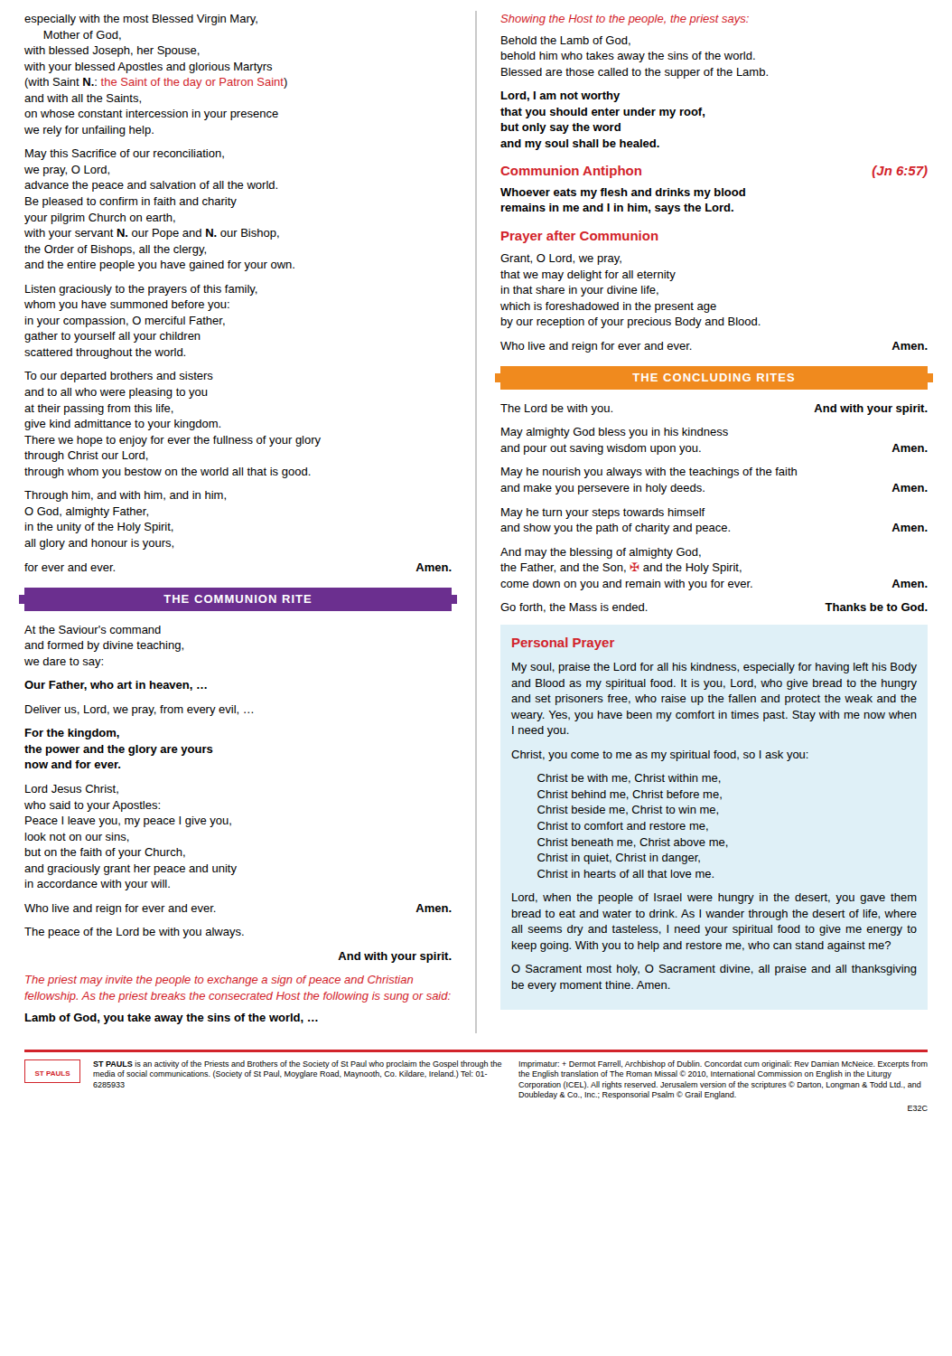especially with the most Blessed Virgin Mary,
Mother of God,
with blessed Joseph, her Spouse,
with your blessed Apostles and glorious Martyrs
(with Saint N.: the Saint of the day or Patron Saint)
and with all the Saints,
on whose constant intercession in your presence
we rely for unfailing help.
May this Sacrifice of our reconciliation,
we pray, O Lord,
advance the peace and salvation of all the world.
Be pleased to confirm in faith and charity
your pilgrim Church on earth,
with your servant N. our Pope and N. our Bishop,
the Order of Bishops, all the clergy,
and the entire people you have gained for your own.
Listen graciously to the prayers of this family,
whom you have summoned before you:
in your compassion, O merciful Father,
gather to yourself all your children
scattered throughout the world.
To our departed brothers and sisters
and to all who were pleasing to you
at their passing from this life,
give kind admittance to your kingdom.
There we hope to enjoy for ever the fullness of your glory
through Christ our Lord,
through whom you bestow on the world all that is good.
Through him, and with him, and in him,
O God, almighty Father,
in the unity of the Holy Spirit,
all glory and honour is yours,
for ever and ever.
Amen.
THE COMMUNION RITE
At the Saviour's command
and formed by divine teaching,
we dare to say:
Our Father, who art in heaven, …
Deliver us, Lord, we pray, from every evil, …
For the kingdom,
the power and the glory are yours
now and for ever.
Lord Jesus Christ,
who said to your Apostles:
Peace I leave you, my peace I give you,
look not on our sins,
but on the faith of your Church,
and graciously grant her peace and unity
in accordance with your will.
Who live and reign for ever and ever.
Amen.
The peace of the Lord be with you always.
And with your spirit.
The priest may invite the people to exchange a sign of peace and Christian fellowship. As the priest breaks the consecrated Host the following is sung or said:
Lamb of God, you take away the sins of the world, …
Showing the Host to the people, the priest says:
Behold the Lamb of God,
behold him who takes away the sins of the world.
Blessed are those called to the supper of the Lamb.
Lord, I am not worthy
that you should enter under my roof,
but only say the word
and my soul shall be healed.
Communion Antiphon (Jn 6:57)
Whoever eats my flesh and drinks my blood
remains in me and I in him, says the Lord.
Prayer after Communion
Grant, O Lord, we pray,
that we may delight for all eternity
in that share in your divine life,
which is foreshadowed in the present age
by our reception of your precious Body and Blood.
Who live and reign for ever and ever.
Amen.
THE CONCLUDING RITES
The Lord be with you.
And with your spirit.
May almighty God bless you in his kindness
and pour out saving wisdom upon you.
Amen.
May he nourish you always with the teachings of the faith
and make you persevere in holy deeds.
Amen.
May he turn your steps towards himself
and show you the path of charity and peace.
Amen.
And may the blessing of almighty God,
the Father, and the Son, ✠ and the Holy Spirit,
come down on you and remain with you for ever.
Amen.
Go forth, the Mass is ended.
Thanks be to God.
Personal Prayer
My soul, praise the Lord for all his kindness, especially for having left his Body and Blood as my spiritual food. It is you, Lord, who give bread to the hungry and set prisoners free, who raise up the fallen and protect the weak and the weary. Yes, you have been my comfort in times past. Stay with me now when I need you.
Christ, you come to me as my spiritual food, so I ask you:
Christ be with me, Christ within me,
Christ behind me, Christ before me,
Christ beside me, Christ to win me,
Christ to comfort and restore me,
Christ beneath me, Christ above me,
Christ in quiet, Christ in danger,
Christ in hearts of all that love me.
Lord, when the people of Israel were hungry in the desert, you gave them bread to eat and water to drink. As I wander through the desert of life, where all seems dry and tasteless, I need your spiritual food to give me energy to keep going. With you to help and restore me, who can stand against me?
O Sacrament most holy, O Sacrament divine, all praise and all thanksgiving be every moment thine. Amen.
ST PAULS
ST PAULS is an activity of the Priests and Brothers of the Society of St Paul who proclaim the Gospel through the media of social communications. (Society of St Paul, Moyglare Road, Maynooth, Co. Kildare, Ireland.) Tel: 01-6285933
Imprimatur: + Dermot Farrell, Archbishop of Dublin. Concordat cum originali: Rev Damian McNeice. Excerpts from the English translation of The Roman Missal © 2010, International Commission on English in the Liturgy Corporation (ICEL). All rights reserved. Jerusalem version of the scriptures © Darton, Longman & Todd Ltd., and Doubleday & Co., Inc.; Responsorial Psalm © Grail England.
E32C